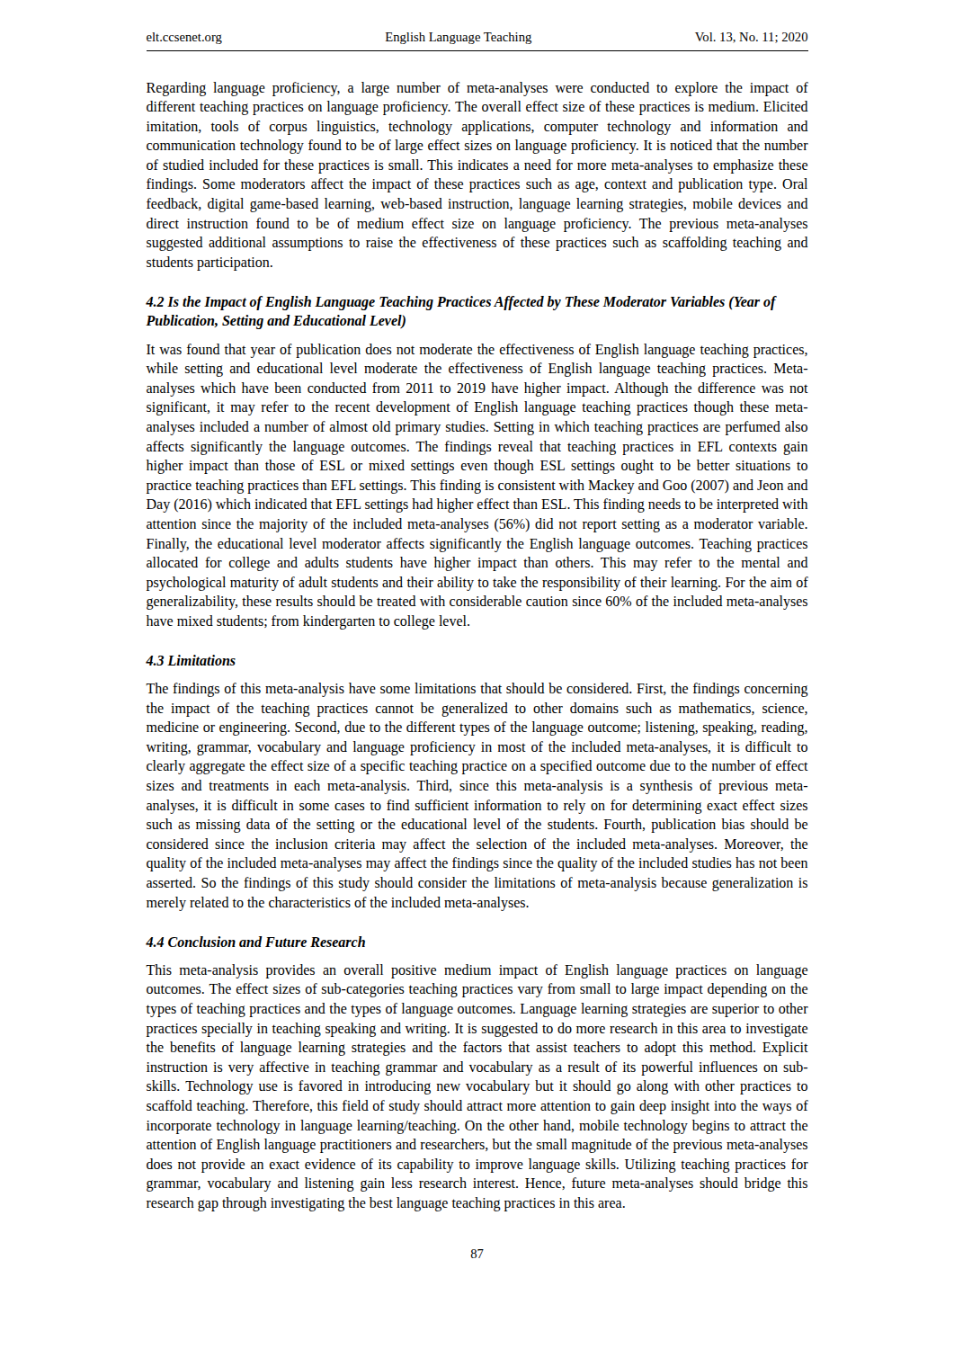elt.ccsenet.org English Language Teaching Vol. 13, No. 11; 2020
Regarding language proficiency, a large number of meta-analyses were conducted to explore the impact of different teaching practices on language proficiency. The overall effect size of these practices is medium. Elicited imitation, tools of corpus linguistics, technology applications, computer technology and information and communication technology found to be of large effect sizes on language proficiency. It is noticed that the number of studied included for these practices is small. This indicates a need for more meta-analyses to emphasize these findings. Some moderators affect the impact of these practices such as age, context and publication type. Oral feedback, digital game-based learning, web-based instruction, language learning strategies, mobile devices and direct instruction found to be of medium effect size on language proficiency. The previous meta-analyses suggested additional assumptions to raise the effectiveness of these practices such as scaffolding teaching and students participation.
4.2 Is the Impact of English Language Teaching Practices Affected by These Moderator Variables (Year of Publication, Setting and Educational Level)
It was found that year of publication does not moderate the effectiveness of English language teaching practices, while setting and educational level moderate the effectiveness of English language teaching practices. Meta-analyses which have been conducted from 2011 to 2019 have higher impact. Although the difference was not significant, it may refer to the recent development of English language teaching practices though these meta-analyses included a number of almost old primary studies. Setting in which teaching practices are perfumed also affects significantly the language outcomes. The findings reveal that teaching practices in EFL contexts gain higher impact than those of ESL or mixed settings even though ESL settings ought to be better situations to practice teaching practices than EFL settings. This finding is consistent with Mackey and Goo (2007) and Jeon and Day (2016) which indicated that EFL settings had higher effect than ESL. This finding needs to be interpreted with attention since the majority of the included meta-analyses (56%) did not report setting as a moderator variable. Finally, the educational level moderator affects significantly the English language outcomes. Teaching practices allocated for college and adults students have higher impact than others. This may refer to the mental and psychological maturity of adult students and their ability to take the responsibility of their learning. For the aim of generalizability, these results should be treated with considerable caution since 60% of the included meta-analyses have mixed students; from kindergarten to college level.
4.3 Limitations
The findings of this meta-analysis have some limitations that should be considered. First, the findings concerning the impact of the teaching practices cannot be generalized to other domains such as mathematics, science, medicine or engineering. Second, due to the different types of the language outcome; listening, speaking, reading, writing, grammar, vocabulary and language proficiency in most of the included meta-analyses, it is difficult to clearly aggregate the effect size of a specific teaching practice on a specified outcome due to the number of effect sizes and treatments in each meta-analysis. Third, since this meta-analysis is a synthesis of previous meta-analyses, it is difficult in some cases to find sufficient information to rely on for determining exact effect sizes such as missing data of the setting or the educational level of the students. Fourth, publication bias should be considered since the inclusion criteria may affect the selection of the included meta-analyses. Moreover, the quality of the included meta-analyses may affect the findings since the quality of the included studies has not been asserted. So the findings of this study should consider the limitations of meta-analysis because generalization is merely related to the characteristics of the included meta-analyses.
4.4 Conclusion and Future Research
This meta-analysis provides an overall positive medium impact of English language practices on language outcomes. The effect sizes of sub-categories teaching practices vary from small to large impact depending on the types of teaching practices and the types of language outcomes. Language learning strategies are superior to other practices specially in teaching speaking and writing. It is suggested to do more research in this area to investigate the benefits of language learning strategies and the factors that assist teachers to adopt this method. Explicit instruction is very affective in teaching grammar and vocabulary as a result of its powerful influences on sub-skills. Technology use is favored in introducing new vocabulary but it should go along with other practices to scaffold teaching. Therefore, this field of study should attract more attention to gain deep insight into the ways of incorporate technology in language learning/teaching. On the other hand, mobile technology begins to attract the attention of English language practitioners and researchers, but the small magnitude of the previous meta-analyses does not provide an exact evidence of its capability to improve language skills. Utilizing teaching practices for grammar, vocabulary and listening gain less research interest. Hence, future meta-analyses should bridge this research gap through investigating the best language teaching practices in this area.
87